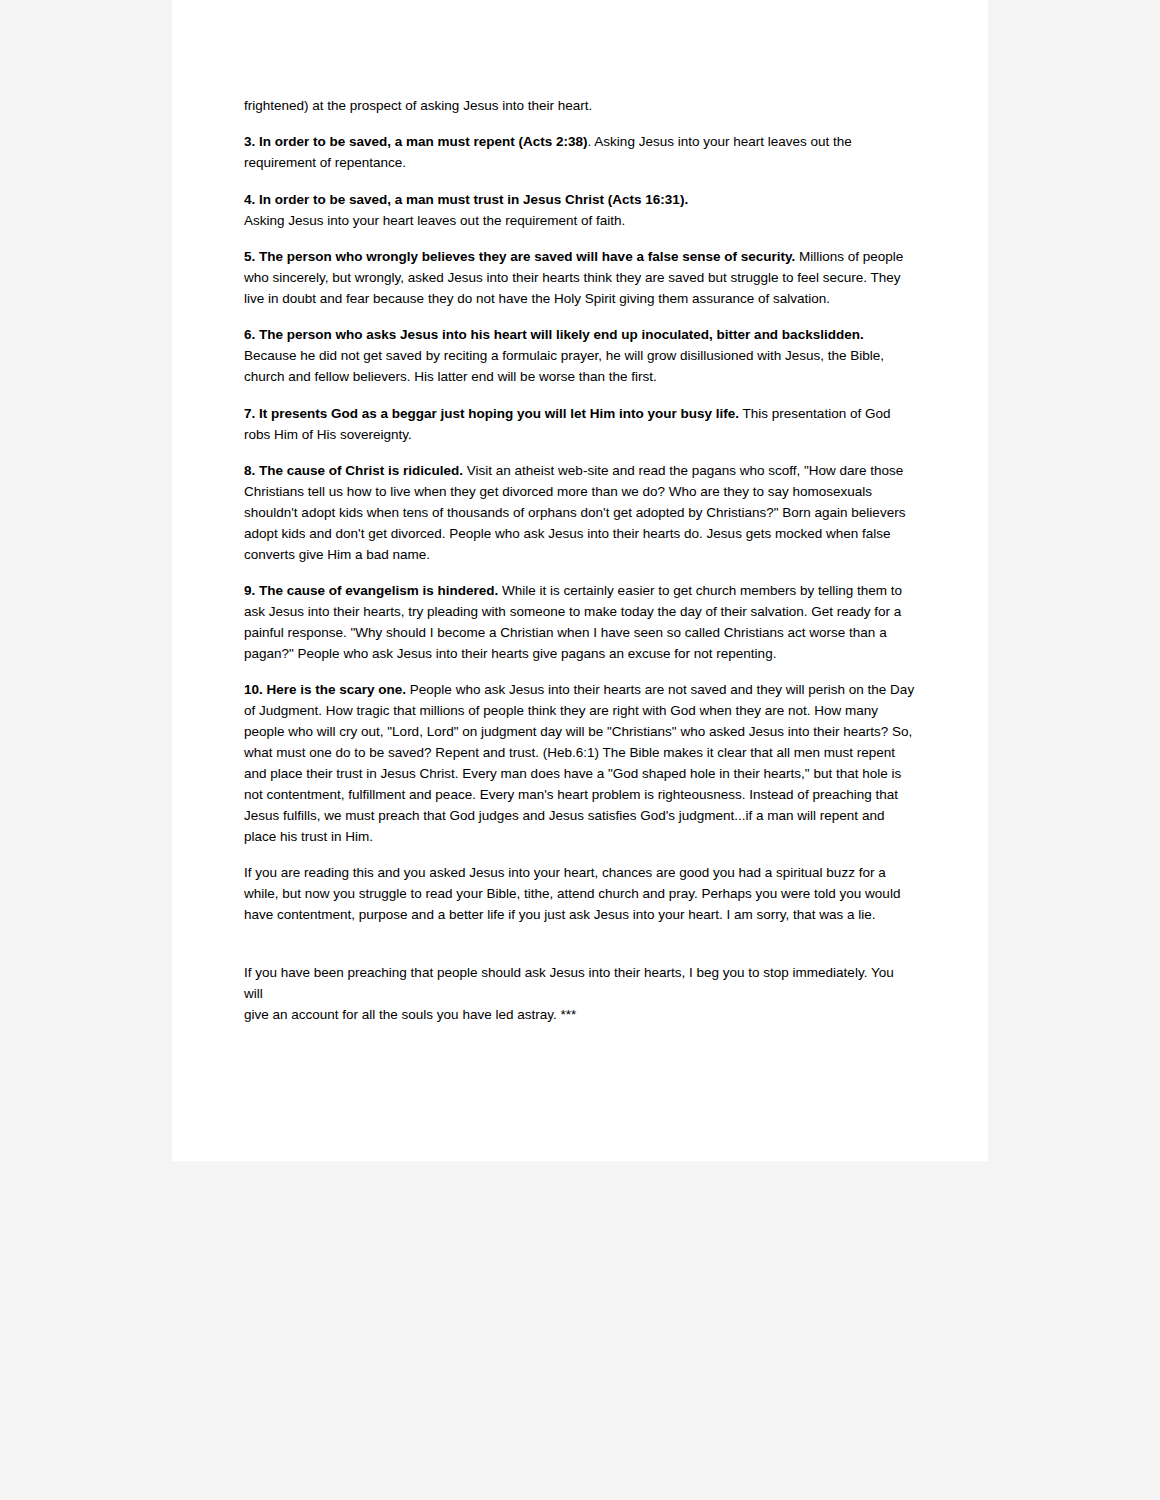frightened) at the prospect of asking Jesus into their heart.
3. In order to be saved, a man must repent (Acts 2:38). Asking Jesus into your heart leaves out the requirement of repentance.
4. In order to be saved, a man must trust in Jesus Christ (Acts 16:31).
Asking Jesus into your heart leaves out the requirement of faith.
5. The person who wrongly believes they are saved will have a false sense of security. Millions of people who sincerely, but wrongly, asked Jesus into their hearts think they are saved but struggle to feel secure. They live in doubt and fear because they do not have the Holy Spirit giving them assurance of salvation.
6. The person who asks Jesus into his heart will likely end up inoculated, bitter and backslidden. Because he did not get saved by reciting a formulaic prayer, he will grow disillusioned with Jesus, the Bible, church and fellow believers. His latter end will be worse than the first.
7. It presents God as a beggar just hoping you will let Him into your busy life. This presentation of God robs Him of His sovereignty.
8. The cause of Christ is ridiculed. Visit an atheist web-site and read the pagans who scoff, "How dare those Christians tell us how to live when they get divorced more than we do? Who are they to say homosexuals shouldn't adopt kids when tens of thousands of orphans don't get adopted by Christians?" Born again believers adopt kids and don't get divorced. People who ask Jesus into their hearts do. Jesus gets mocked when false converts give Him a bad name.
9. The cause of evangelism is hindered. While it is certainly easier to get church members by telling them to ask Jesus into their hearts, try pleading with someone to make today the day of their salvation. Get ready for a painful response. "Why should I become a Christian when I have seen so called Christians act worse than a pagan?" People who ask Jesus into their hearts give pagans an excuse for not repenting.
10. Here is the scary one. People who ask Jesus into their hearts are not saved and they will perish on the Day of Judgment. How tragic that millions of people think they are right with God when they are not. How many people who will cry out, "Lord, Lord" on judgment day will be "Christians" who asked Jesus into their hearts? So, what must one do to be saved? Repent and trust. (Heb.6:1) The Bible makes it clear that all men must repent and place their trust in Jesus Christ. Every man does have a "God shaped hole in their hearts," but that hole is not contentment, fulfillment and peace. Every man's heart problem is righteousness. Instead of preaching that Jesus fulfills, we must preach that God judges and Jesus satisfies God's judgment...if a man will repent and place his trust in Him.
If you are reading this and you asked Jesus into your heart, chances are good you had a spiritual buzz for a while, but now you struggle to read your Bible, tithe, attend church and pray. Perhaps you were told you would have contentment, purpose and a better life if you just ask Jesus into your heart. I am sorry, that was a lie.
If you have been preaching that people should ask Jesus into their hearts, I beg you to stop immediately. You will
give an account for all the souls you have led astray. ***